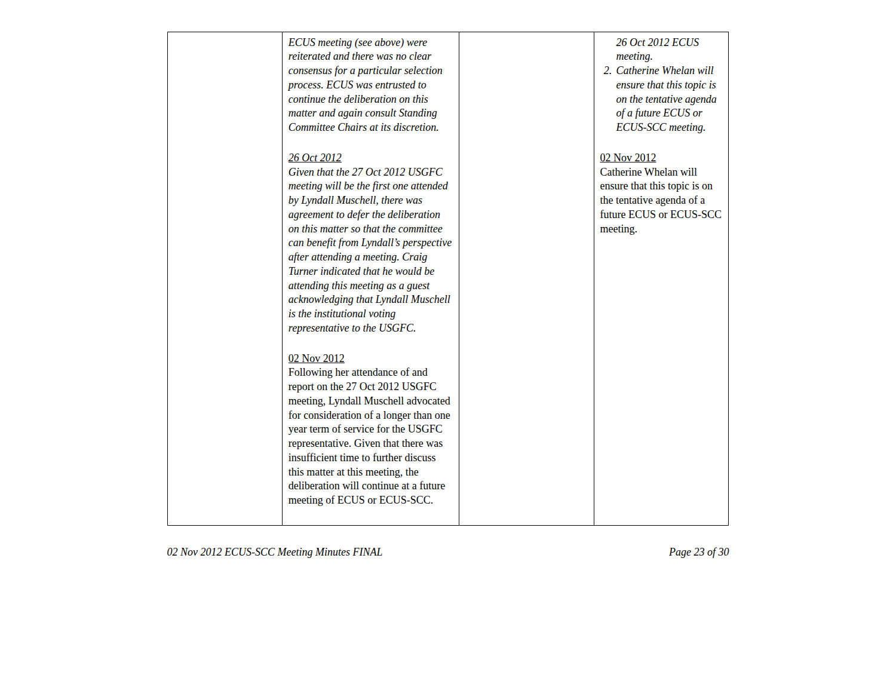| | ECUS meeting (see above) were reiterated and there was no clear consensus for a particular selection process. ECUS was entrusted to continue the deliberation on this matter and again consult Standing Committee Chairs at its discretion. 26 Oct 2012 Given that the 27 Oct 2012 USGFC meeting will be the first one attended by Lyndall Muschell, there was agreement to defer the deliberation on this matter so that the committee can benefit from Lyndall’s perspective after attending a meeting. Craig Turner indicated that he would be attending this meeting as a guest acknowledging that Lyndall Muschell is the institutional voting representative to the USGFC. 02 Nov 2012 Following her attendance of and report on the 27 Oct 2012 USGFC meeting, Lyndall Muschell advocated for consideration of a longer than one year term of service for the USGFC representative. Given that there was insufficient time to further discuss this matter at this meeting, the deliberation will continue at a future meeting of ECUS or ECUS-SCC. | | 26 Oct 2012 ECUS meeting. Catherine Whelan will ensure that this topic is on the tentative agenda of a future ECUS or ECUS-SCC meeting. 02 Nov 2012 Catherine Whelan will ensure that this topic is on the tentative agenda of a future ECUS or ECUS-SCC meeting. |
02 Nov 2012 ECUS-SCC Meeting Minutes FINAL
Page 23 of 30